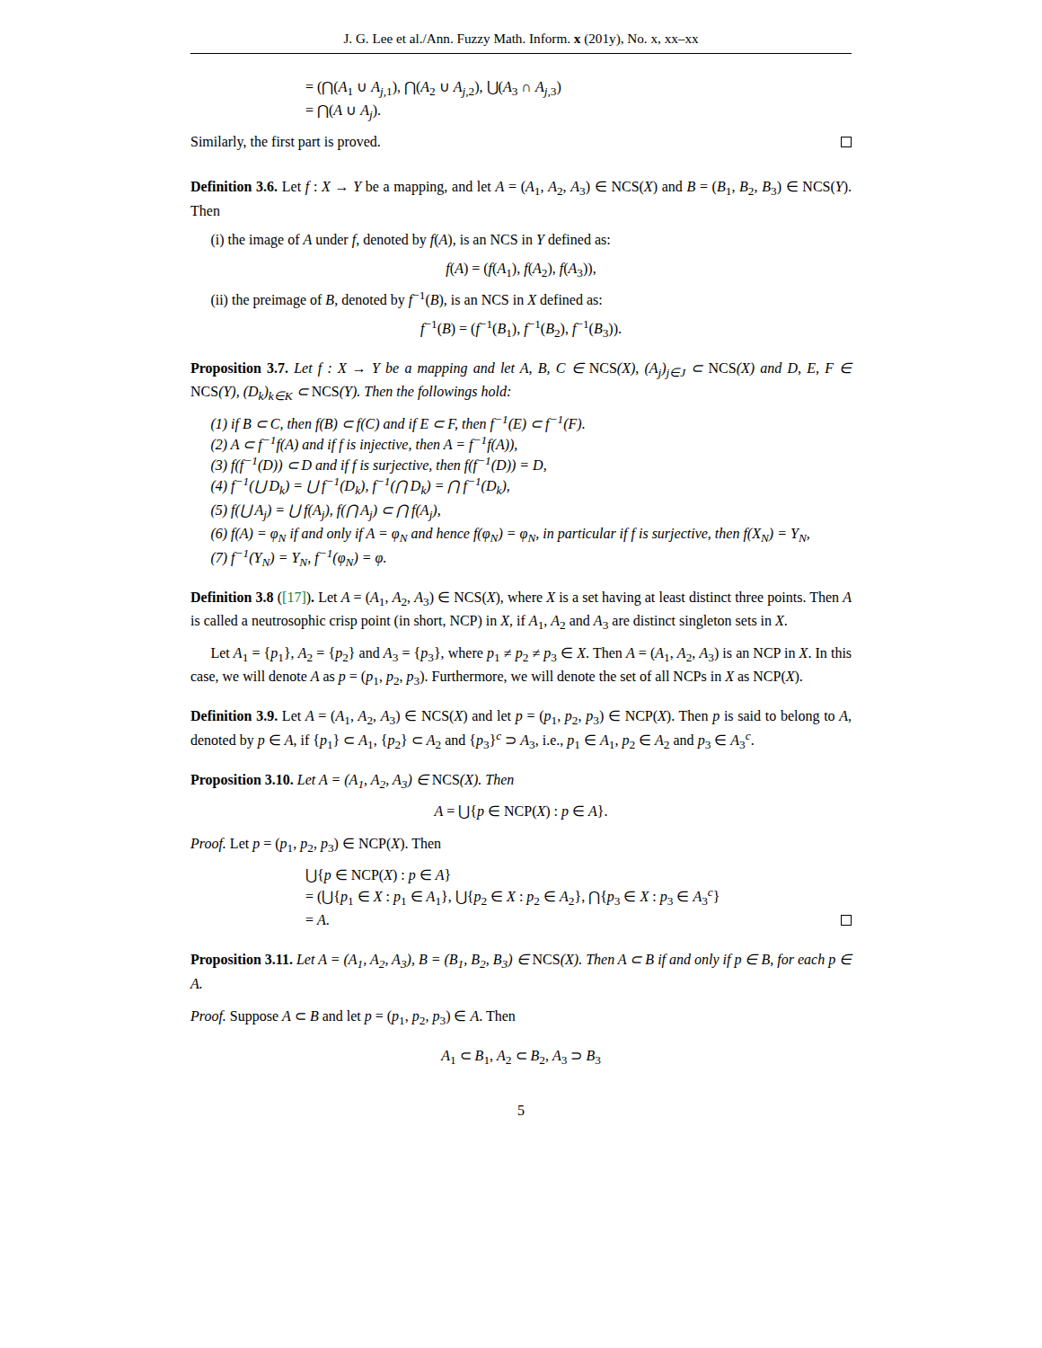J. G. Lee et al./Ann. Fuzzy Math. Inform. x (201y), No. x, xx–xx
= (⋂(A1 ∪ Aj,1), ⋂(A2 ∪ Aj,2), ⋃(A3 ∩ Aj,3)
= ⋂(A ∪ Aj).
Similarly, the first part is proved.
Definition 3.6. Let f : X → Y be a mapping, and let A = (A1, A2, A3) ∈ NCS(X) and B = (B1, B2, B3) ∈ NCS(Y). Then
(i) the image of A under f, denoted by f(A), is an NCS in Y defined as:
f(A) = (f(A1), f(A2), f(A3)),
(ii) the preimage of B, denoted by f−1(B), is an NCS in X defined as:
f−1(B) = (f−1(B1), f−1(B2), f−1(B3)).
Proposition 3.7. Let f : X → Y be a mapping and let A, B, C ∈ NCS(X), (Aj)j∈J ⊂ NCS(X) and D, E, F ∈ NCS(Y), (Dk)k∈K ⊂ NCS(Y). Then the followings hold:
(1) if B ⊂ C, then f(B) ⊂ f(C) and if E ⊂ F, then f−1(E) ⊂ f−1(F).
(2) A ⊂ f−1f(A) and if f is injective, then A = f−1f(A)),
(3) f(f−1(D)) ⊂ D and if f is surjective, then f(f−1(D)) = D,
(4) f−1(⋃ Dk) = ⋃ f−1(Dk), f−1(⋂ Dk) = ⋂ f−1(Dk),
(5) f(⋃ Aj) = ⋃ f(Aj), f(⋂ Aj) ⊂ ⋂ f(Aj),
(6) f(A) = φN if and only if A = φN and hence f(φN) = φN, in particular if f is surjective, then f(XN) = YN,
(7) f−1(YN) = YN, f−1(φN) = φ.
Definition 3.8 ([17]). Let A = (A1, A2, A3) ∈ NCS(X), where X is a set having at least distinct three points. Then A is called a neutrosophic crisp point (in short, NCP) in X, if A1, A2 and A3 are distinct singleton sets in X.
Let A1 = {p1}, A2 = {p2} and A3 = {p3}, where p1 ≠ p2 ≠ p3 ∈ X. Then A = (A1, A2, A3) is an NCP in X. In this case, we will denote A as p = (p1, p2, p3). Furthermore, we will denote the set of all NCPs in X as NCP(X).
Definition 3.9. Let A = (A1, A2, A3) ∈ NCS(X) and let p = (p1, p2, p3) ∈ NCP(X). Then p is said to belong to A, denoted by p ∈ A, if {p1} ⊂ A1, {p2} ⊂ A2 and {p3}c ⊃ A3, i.e., p1 ∈ A1, p2 ∈ A2 and p3 ∈ A3c.
Proposition 3.10. Let A = (A1, A2, A3) ∈ NCS(X). Then
A = ⋃{p ∈ NCP(X) : p ∈ A}.
Proof. Let p = (p1, p2, p3) ∈ NCP(X). Then
⋃{p ∈ NCP(X) : p ∈ A}
= (⋃{p1 ∈ X : p1 ∈ A1}, ⋃{p2 ∈ X : p2 ∈ A2}, ⋂{p3 ∈ X : p3 ∈ A3c}
= A.
Proposition 3.11. Let A = (A1, A2, A3), B = (B1, B2, B3) ∈ NCS(X). Then A ⊂ B if and only if p ∈ B, for each p ∈ A.
Proof. Suppose A ⊂ B and let p = (p1, p2, p3) ∈ A. Then
A1 ⊂ B1, A2 ⊂ B2, A3 ⊃ B3
5